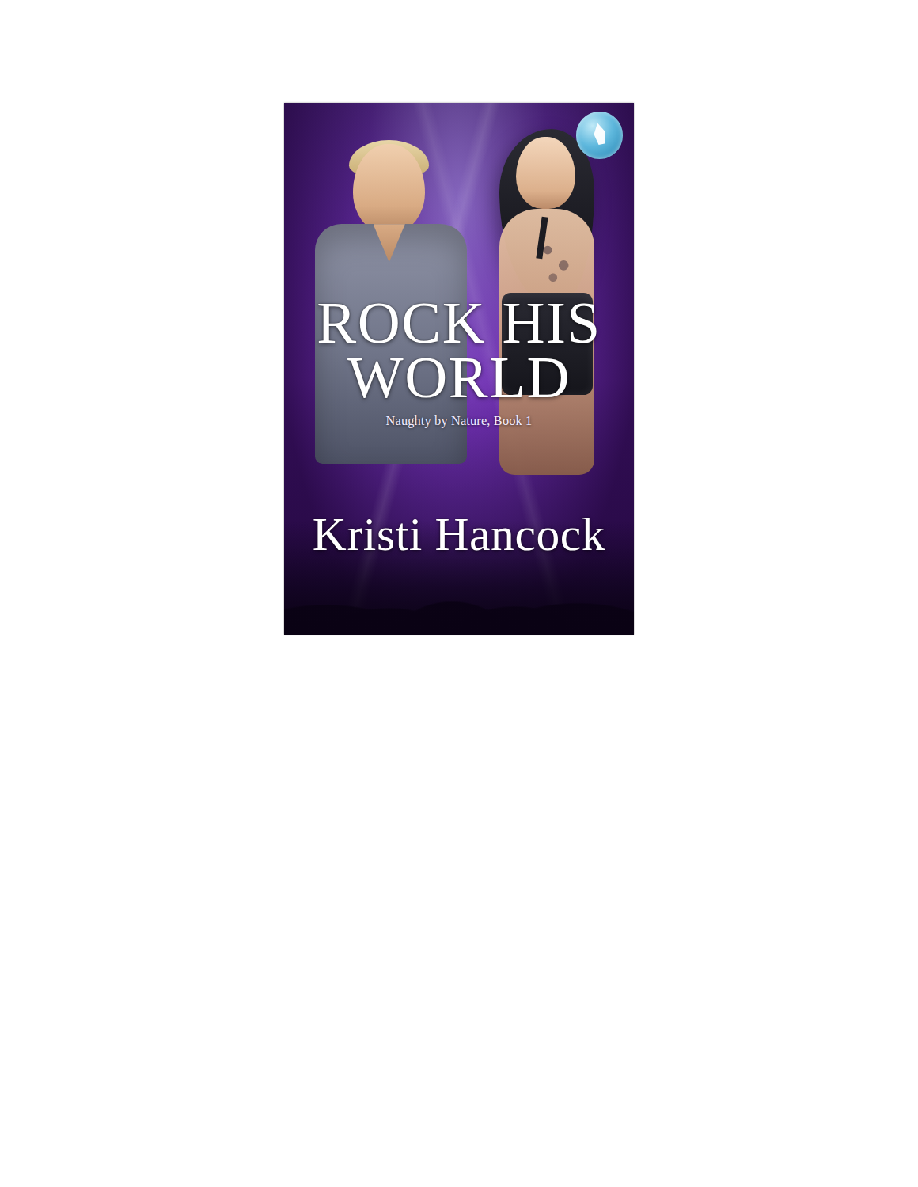ROCK HISWORLD
Naughty by Nature, Book 1
Kristi Hancock